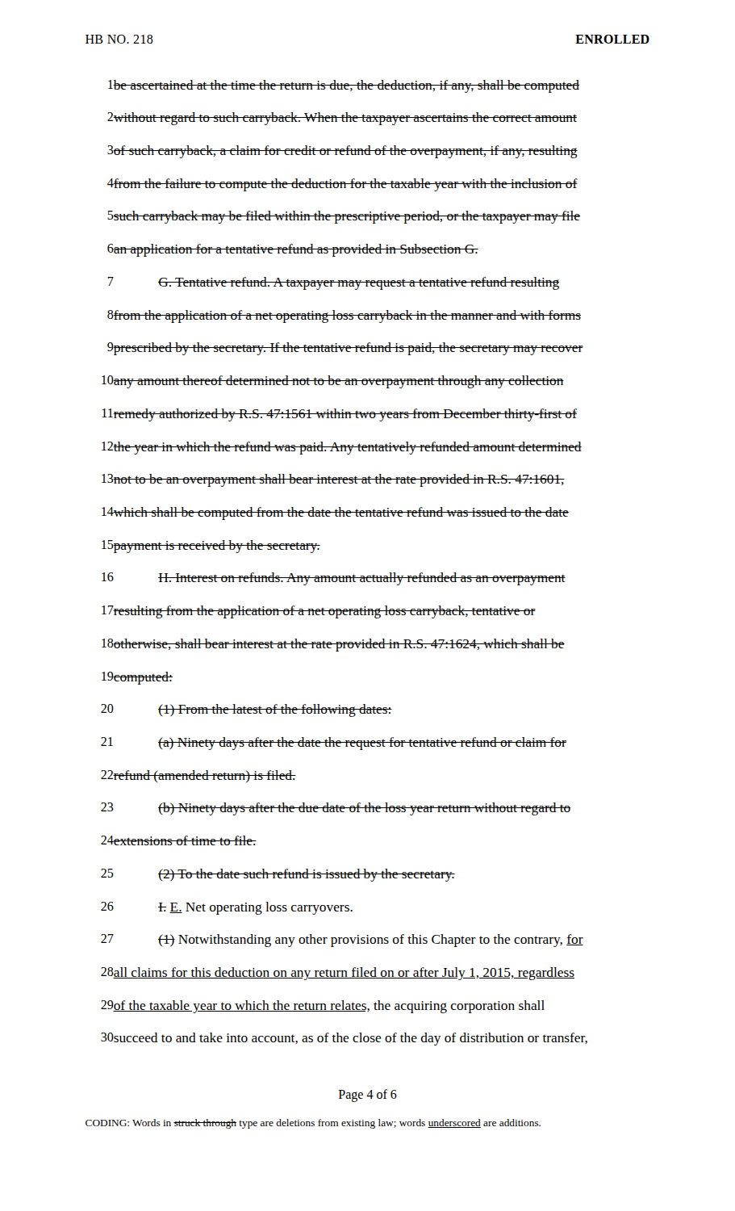HB NO. 218 ENROLLED
| 1 | be ascertained at the time the return is due, the deduction, if any, shall be computed |
| 2 | without regard to such carryback. When the taxpayer ascertains the correct amount |
| 3 | of such carryback, a claim for credit or refund of the overpayment, if any, resulting |
| 4 | from the failure to compute the deduction for the taxable year with the inclusion of |
| 5 | such carryback may be filed within the prescriptive period, or the taxpayer may file |
| 6 | an application for a tentative refund as provided in Subsection G. |
| 7 | G. Tentative refund. A taxpayer may request a tentative refund resulting |
| 8 | from the application of a net operating loss carryback in the manner and with forms |
| 9 | prescribed by the secretary. If the tentative refund is paid, the secretary may recover |
| 10 | any amount thereof determined not to be an overpayment through any collection |
| 11 | remedy authorized by R.S. 47:1561 within two years from December thirty-first of |
| 12 | the year in which the refund was paid. Any tentatively refunded amount determined |
| 13 | not to be an overpayment shall bear interest at the rate provided in R.S. 47:1601, |
| 14 | which shall be computed from the date the tentative refund was issued to the date |
| 15 | payment is received by the secretary. |
| 16 | H. Interest on refunds. Any amount actually refunded as an overpayment |
| 17 | resulting from the application of a net operating loss carryback, tentative or |
| 18 | otherwise, shall bear interest at the rate provided in R.S. 47:1624, which shall be |
| 19 | computed: |
| 20 | (1) From the latest of the following dates: |
| 21 | (a) Ninety days after the date the request for tentative refund or claim for |
| 22 | refund (amended return) is filed. |
| 23 | (b) Ninety days after the due date of the loss year return without regard to |
| 24 | extensions of time to file. |
| 25 | (2) To the date such refund is issued by the secretary. |
| 26 | I. E. Net operating loss carryovers. |
| 27 | (1) Notwithstanding any other provisions of this Chapter to the contrary, for |
| 28 | all claims for this deduction on any return filed on or after July 1, 2015, regardless |
| 29 | of the taxable year to which the return relates, the acquiring corporation shall |
| 30 | succeed to and take into account, as of the close of the day of distribution or transfer, |
Page 4 of 6
CODING: Words in struck through type are deletions from existing law; words underscored are additions.